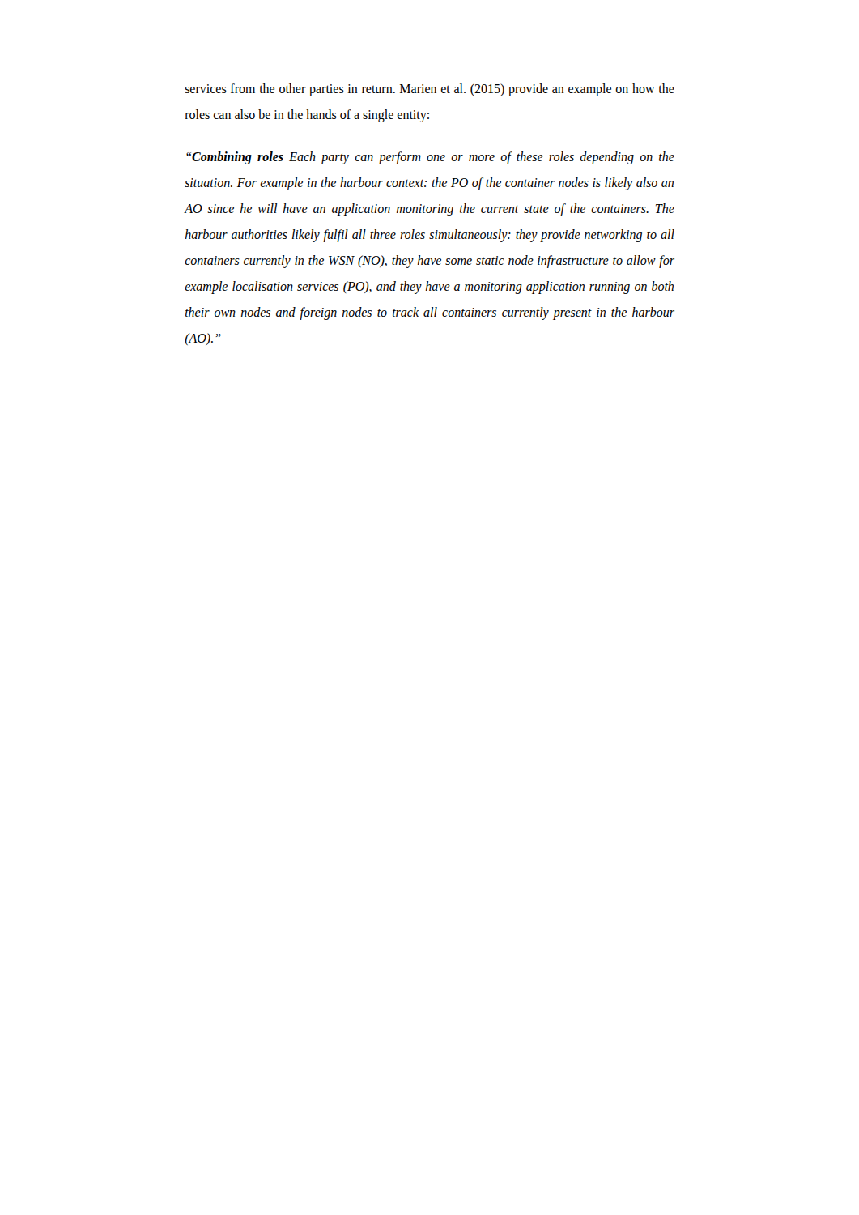services from the other parties in return. Marien et al. (2015) provide an example on how the roles can also be in the hands of a single entity:
“Combining roles Each party can perform one or more of these roles depending on the situation. For example in the harbour context: the PO of the container nodes is likely also an AO since he will have an application monitoring the current state of the containers. The harbour authorities likely fulfil all three roles simultaneously: they provide networking to all containers currently in the WSN (NO), they have some static node infrastructure to allow for example localisation services (PO), and they have a monitoring application running on both their own nodes and foreign nodes to track all containers currently present in the harbour (AO).”